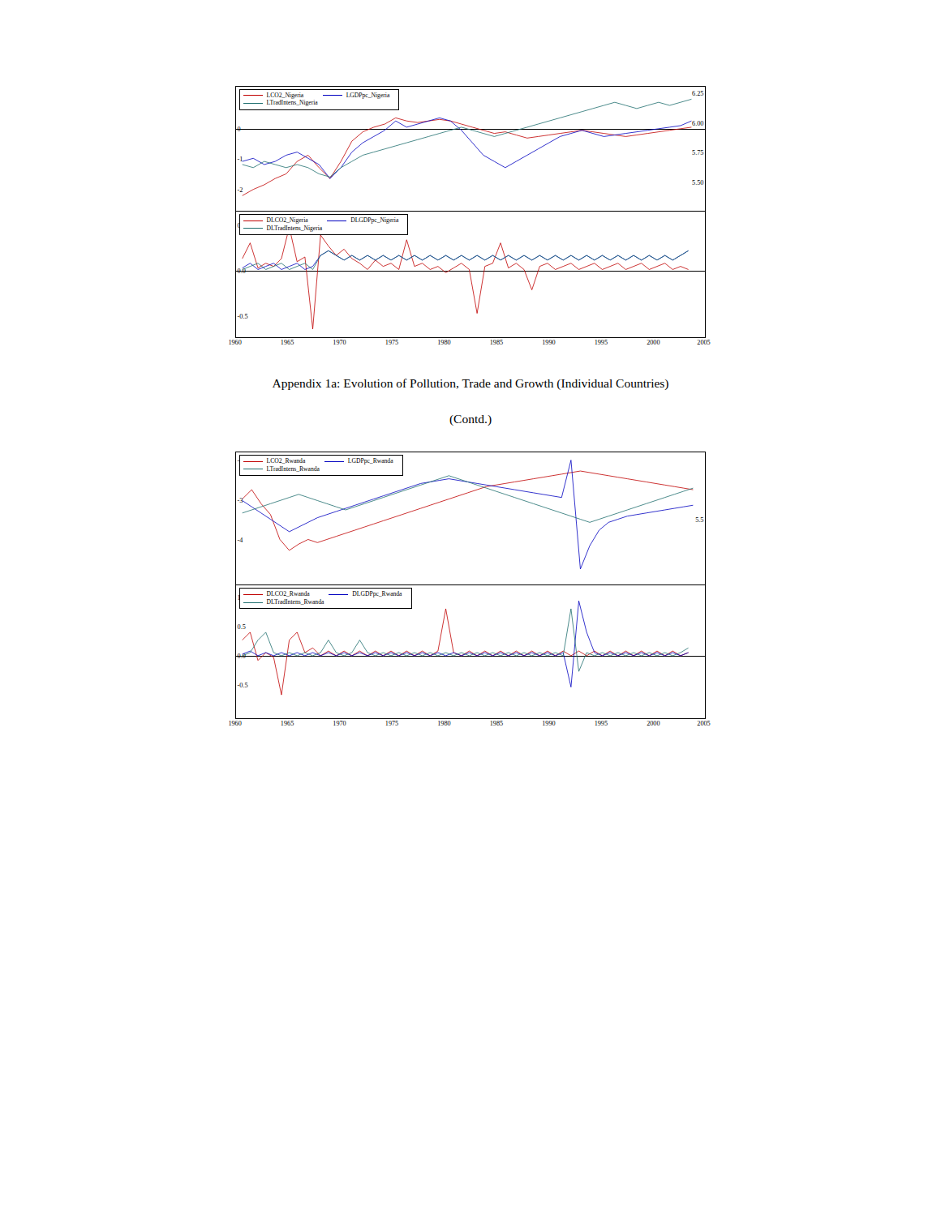| | LCO2_Nigeria | | LGDPpc_Nigeria |
| | LTradIntens_Nigeria | | |
0
-1
-2
6.25
6.00
5.75
5.50
| | DLCO2_Nigeria | | DLGDPpc_Nigeria |
| | DLTradIntens_Nigeria | | |
0.5
0.0
-0.5
1960 1965 1970 1975 1980 1985 1990 1995 2000 2005
Appendix 1a: Evolution of Pollution, Trade and Growth (Individual Countries) (Contd.)
| | LCO2_Rwanda | | LGDPpc_Rwanda |
| | LTradIntens_Rwanda | | |
-2
-3
-4
5.5
| | DLCO2_Rwanda | | DLGDPpc_Rwanda |
| | DLTradIntens_Rwanda | | |
1.0
0.5
0.0
-0.5
1960 1965 1970 1975 1980 1985 1990 1995 2000 2005